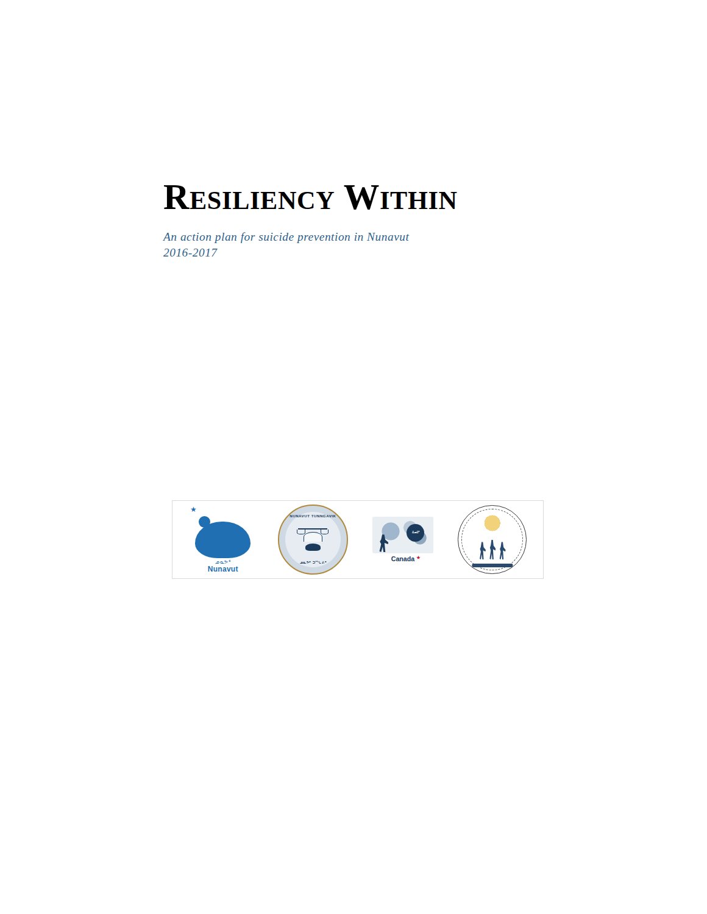RESILIENCY WITHIN
An action plan for suicide prevention in Nunavut
2016-2017
★
ᓄᓇᕗᑦ
Nunavut
NUNAVUT TUNNGAVIK
ᓄᓇᕗᑦ ᑐᙵᕕᒃ
ᐃᓄᐃᑦ
Canada